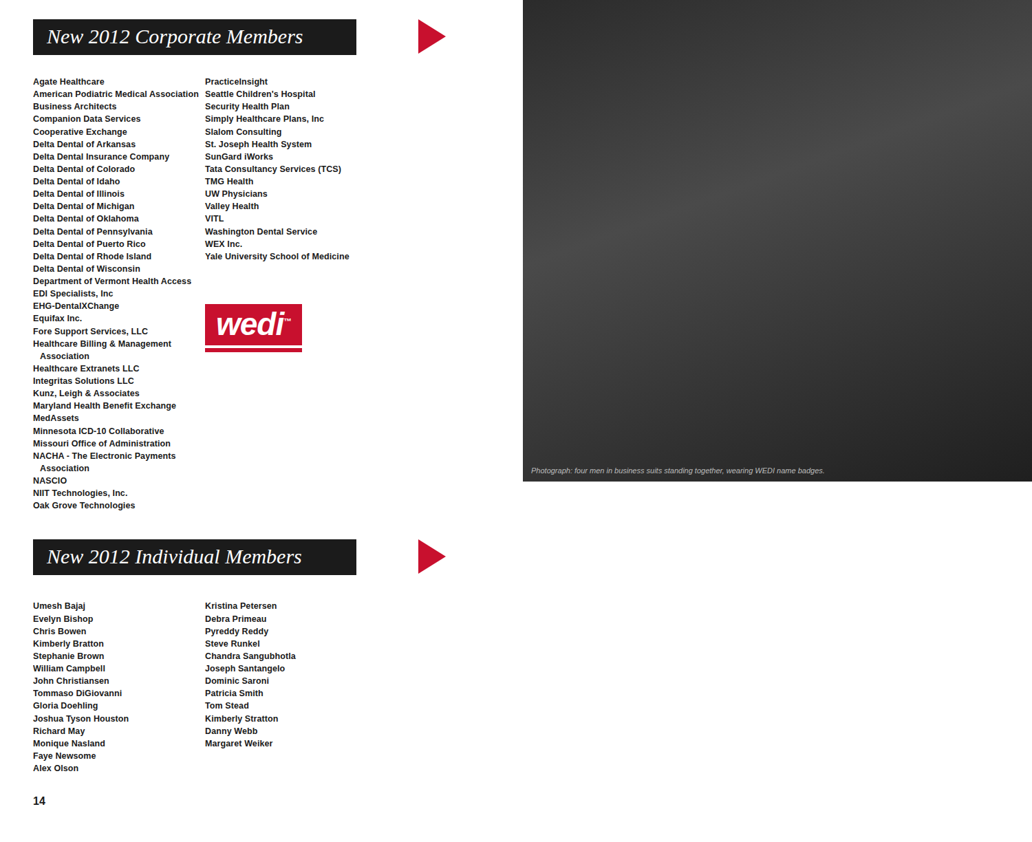New 2012 Corporate Members
Agate Healthcare
American Podiatric Medical Association
Business Architects
Companion Data Services
Cooperative Exchange
Delta Dental of Arkansas
Delta Dental Insurance Company
Delta Dental of Colorado
Delta Dental of Idaho
Delta Dental of Illinois
Delta Dental of Michigan
Delta Dental of Oklahoma
Delta Dental of Pennsylvania
Delta Dental of Puerto Rico
Delta Dental of Rhode Island
Delta Dental of Wisconsin
Department of Vermont Health Access
EDI Specialists, Inc
EHG-DentalXChange
Equifax Inc.
Fore Support Services, LLC
Healthcare Billing & Management
Association
Healthcare Extranets LLC
Integritas Solutions LLC
Kunz, Leigh & Associates
Maryland Health Benefit Exchange
MedAssets
Minnesota ICD-10 Collaborative
Missouri Office of Administration
NACHA - The Electronic Payments
Association
NASCIO
NIIT Technologies, Inc.
Oak Grove Technologies
PracticeInsight
Seattle Children's Hospital
Security Health Plan
Simply Healthcare Plans, Inc
Slalom Consulting
St. Joseph Health System
SunGard iWorks
Tata Consultancy Services (TCS)
TMG Health
UW Physicians
Valley Health
VITL
Washington Dental Service
WEX Inc.
Yale University School of Medicine
wedi™
New 2012 Individual Members
Umesh Bajaj
Evelyn Bishop
Chris Bowen
Kimberly Bratton
Stephanie Brown
William Campbell
John Christiansen
Tommaso DiGiovanni
Gloria Doehling
Joshua Tyson Houston
Richard May
Monique Nasland
Faye Newsome
Alex Olson
Kristina Petersen
Debra Primeau
Pyreddy Reddy
Steve Runkel
Chandra Sangubhotla
Joseph Santangelo
Dominic Saroni
Patricia Smith
Tom Stead
Kimberly Stratton
Danny Webb
Margaret Weiker
14
Photograph: four men in business suits standing together, wearing WEDI name badges.